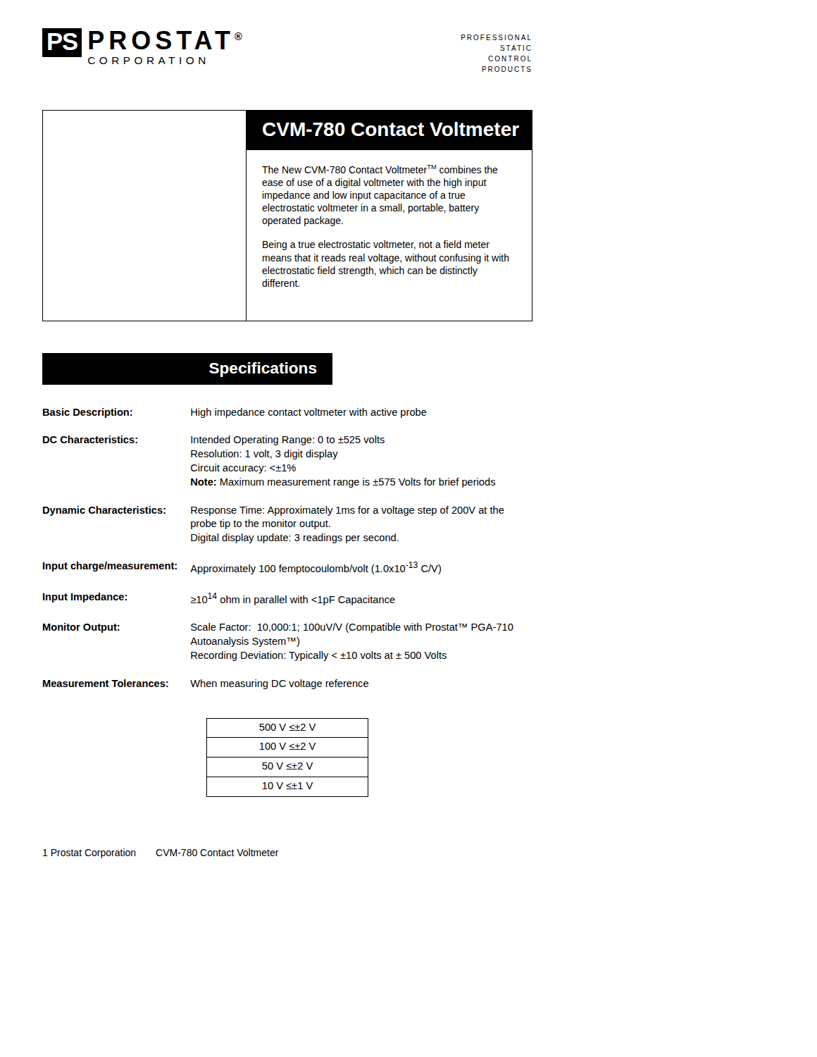PS
PROSTAT®
CORPORATION
PROFESSIONAL
STATIC
CONTROL
PRODUCTS
CVM-780 Contact Voltmeter
The New CVM-780 Contact VoltmeterTM combines the ease of use of a digital voltmeter with the high input impedance and low input capacitance of a true electrostatic voltmeter in a small, portable, battery operated package.
Being a true electrostatic voltmeter, not a field meter means that it reads real voltage, without confusing it with electrostatic field strength, which can be distinctly different.
Specifications
| Basic Description: | High impedance contact voltmeter with active probe |
| DC Characteristics: | Intended Operating Range: 0 to ±525 volts Resolution: 1 volt, 3 digit display Circuit accuracy: <±1% Note: Maximum measurement range is ±575 Volts for brief periods |
| Dynamic Characteristics: | Response Time: Approximately 1ms for a voltage step of 200V at the probe tip to the monitor output. Digital display update: 3 readings per second. |
| Input charge/measurement: | Approximately 100 femptocoulomb/volt (1.0x10 -13 C/V) |
| Input Impedance: | ≥10 14 ohm in parallel with <1pF Capacitance |
| Monitor Output: | Scale Factor: 10,000:1; 100uV/V (Compatible with Prostat™ PGA-710 Autoanalysis System™) Recording Deviation: Typically < ±10 volts at ± 500 Volts |
| Measurement Tolerances: | When measuring DC voltage reference |
| 500 V ≤±2 V |
| 100 V ≤±2 V |
| 50 V ≤±2 V |
| 10 V ≤±1 V |
1 Prostat Corporation CVM-780 Contact Voltmeter